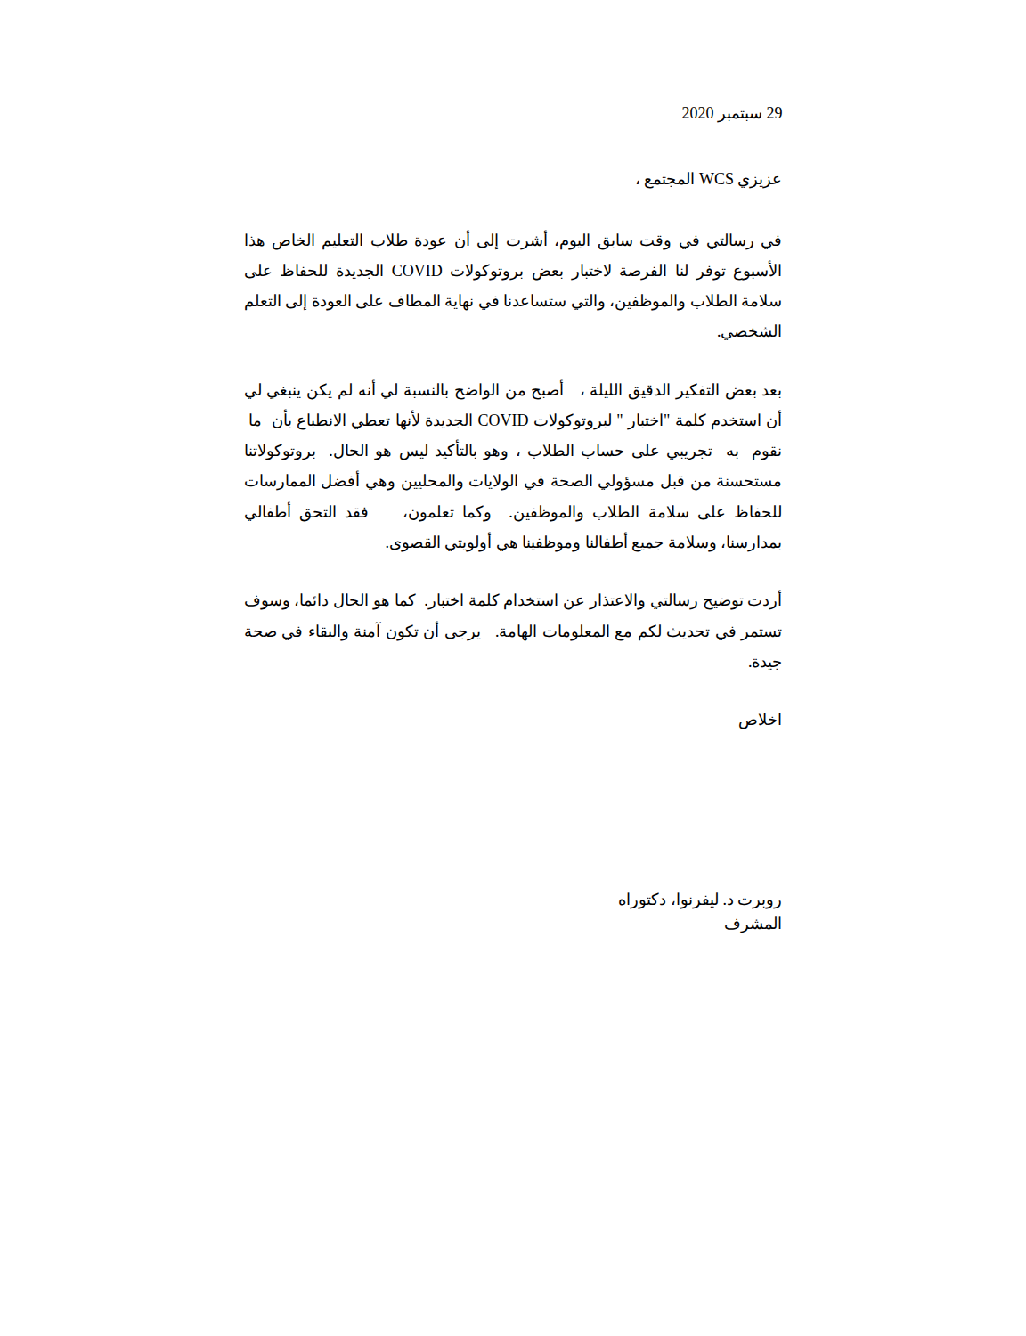29 سبتمبر 2020
عزيزي WCS المجتمع ،
في رسالتي في وقت سابق اليوم، أشرت إلى أن عودة طلاب التعليم الخاص هذا الأسبوع توفر لنا الفرصة لاختبار بعض بروتوكولات COVID الجديدة للحفاظ على سلامة الطلاب والموظفين، والتي ستساعدنا في نهاية المطاف على العودة إلى التعلم الشخصي.
بعد بعض التفكير الدقيق الليلة ، أصبح من الواضح بالنسبة لي أنه لم يكن ينبغي لي أن استخدم كلمة "اختبار " لبروتوكولات COVID الجديدة لأنها تعطي الانطباع بأن ما نقوم به تجريبي على حساب الطلاب ، وهو بالتأكيد ليس هو الحال. بروتوكولاتنا مستحسنة من قبل مسؤولي الصحة في الولايات والمحليين وهي أفضل الممارسات للحفاظ على سلامة الطلاب والموظفين. وكما تعلمون، فقد التحق أطفالي بمدارسنا، وسلامة جميع أطفالنا وموظفينا هي أولويتي القصوى.
أردت توضيح رسالتي والاعتذار عن استخدام كلمة اختبار. كما هو الحال دائما، وسوف تستمر في تحديث لكم مع المعلومات الهامة. يرجى أن تكون آمنة والبقاء في صحة جيدة.
اخلاص
روبرت د. ليفرنوا، دكتوراه
المشرف